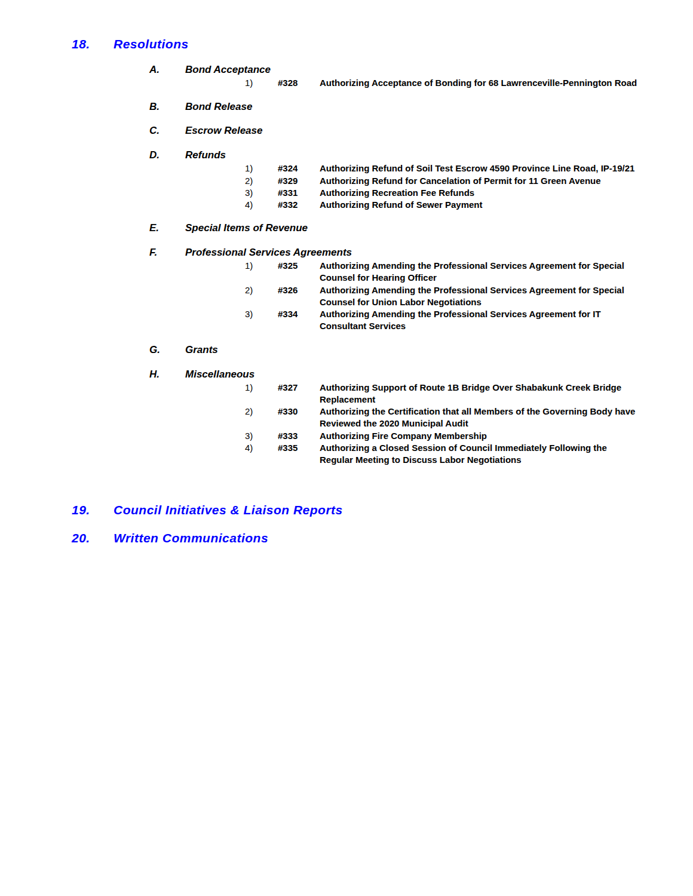| 18. | Resolutions |
| | A. | Bond Acceptance |
| | | 1) | / #328 / Authorizing Acceptance of Bonding for 68 Lawrenceville-Pennington Road / |
| | B. | Bond Release |
| | C. | Escrow Release |
| | D. | Refunds |
| | | 1) | / #324 / Authorizing Refund of Soil Test Escrow 4590 Province Line Road, IP-19/21 / |
| | | 2) | / #329 / Authorizing Refund for Cancelation of Permit for 11 Green Avenue / |
| | | 3) | / #331 / Authorizing Recreation Fee Refunds / |
| | | 4) | / #332 / Authorizing Refund of Sewer Payment / |
| | E. | Special Items of Revenue |
| | F. | Professional Services Agreements |
| | | 1) | / #325 / Authorizing Amending the Professional Services Agreement for Special Counsel for Hearing Officer / |
| | | 2) | / #326 / Authorizing Amending the Professional Services Agreement for Special Counsel for Union Labor Negotiations / |
| | | 3) | / #334 / Authorizing Amending the Professional Services Agreement for IT Consultant Services / |
| | G. | Grants |
| | H. | Miscellaneous |
| | | 1) | / #327 / Authorizing Support of Route 1B Bridge Over Shabakunk Creek Bridge Replacement / |
| | | 2) | / #330 / Authorizing the Certification that all Members of the Governing Body have Reviewed the 2020 Municipal Audit / |
| | | 3) | / #333 / Authorizing Fire Company Membership / |
| | | 4) | / #335 / Authorizing a Closed Session of Council Immediately Following the Regular Meeting to Discuss Labor Negotiations / |
| 19. | Council Initiatives & Liaison Reports |
| 20. | Written Communications |